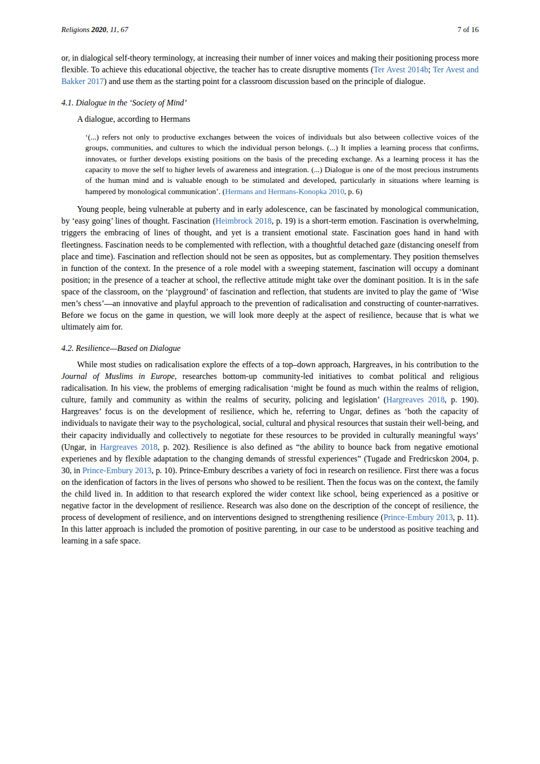Religions 2020, 11, 67
7 of 16
or, in dialogical self-theory terminology, at increasing their number of inner voices and making their positioning process more flexible. To achieve this educational objective, the teacher has to create disruptive moments (Ter Avest 2014b; Ter Avest and Bakker 2017) and use them as the starting point for a classroom discussion based on the principle of dialogue.
4.1. Dialogue in the ‘Society of Mind’
A dialogue, according to Hermans
‘(...) refers not only to productive exchanges between the voices of individuals but also between collective voices of the groups, communities, and cultures to which the individual person belongs. (...) It implies a learning process that confirms, innovates, or further develops existing positions on the basis of the preceding exchange. As a learning process it has the capacity to move the self to higher levels of awareness and integration. (...) Dialogue is one of the most precious instruments of the human mind and is valuable enough to be stimulated and developed, particularly in situations where learning is hampered by monological communication’. (Hermans and Hermans-Konopka 2010, p. 6)
Young people, being vulnerable at puberty and in early adolescence, can be fascinated by monological communication, by ‘easy going’ lines of thought. Fascination (Heimbrock 2018, p. 19) is a short-term emotion. Fascination is overwhelming, triggers the embracing of lines of thought, and yet is a transient emotional state. Fascination goes hand in hand with fleetingness. Fascination needs to be complemented with reflection, with a thoughtful detached gaze (distancing oneself from place and time). Fascination and reflection should not be seen as opposites, but as complementary. They position themselves in function of the context. In the presence of a role model with a sweeping statement, fascination will occupy a dominant position; in the presence of a teacher at school, the reflective attitude might take over the dominant position. It is in the safe space of the classroom, on the ‘playground’ of fascination and reflection, that students are invited to play the game of ‘Wise men’s chess’—an innovative and playful approach to the prevention of radicalisation and constructing of counter-narratives. Before we focus on the game in question, we will look more deeply at the aspect of resilience, because that is what we ultimately aim for.
4.2. Resilience—Based on Dialogue
While most studies on radicalisation explore the effects of a top–down approach, Hargreaves, in his contribution to the Journal of Muslims in Europe, researches bottom-up community-led initiatives to combat political and religious radicalisation. In his view, the problems of emerging radicalisation ‘might be found as much within the realms of religion, culture, family and community as within the realms of security, policing and legislation’ (Hargreaves 2018, p. 190). Hargreaves’ focus is on the development of resilience, which he, referring to Ungar, defines as ‘both the capacity of individuals to navigate their way to the psychological, social, cultural and physical resources that sustain their well-being, and their capacity individually and collectively to negotiate for these resources to be provided in culturally meaningful ways’ (Ungar, in Hargreaves 2018, p. 202). Resilience is also defined as “the ability to bounce back from negative emotional experienes and by flexible adaptation to the changing demands of stressful experiences” (Tugade and Fredricskon 2004, p. 30, in Prince-Embury 2013, p. 10). Prince-Embury describes a variety of foci in research on resilience. First there was a focus on the idenfication of factors in the lives of persons who showed to be resilient. Then the focus was on the context, the family the child lived in. In addition to that research explored the wider context like school, being experienced as a positive or negative factor in the development of resilience. Research was also done on the description of the concept of resilience, the process of development of resilience, and on interventions designed to strengthening resilience (Prince-Embury 2013, p. 11). In this latter approach is included the promotion of positive parenting, in our case to be understood as positive teaching and learning in a safe space.